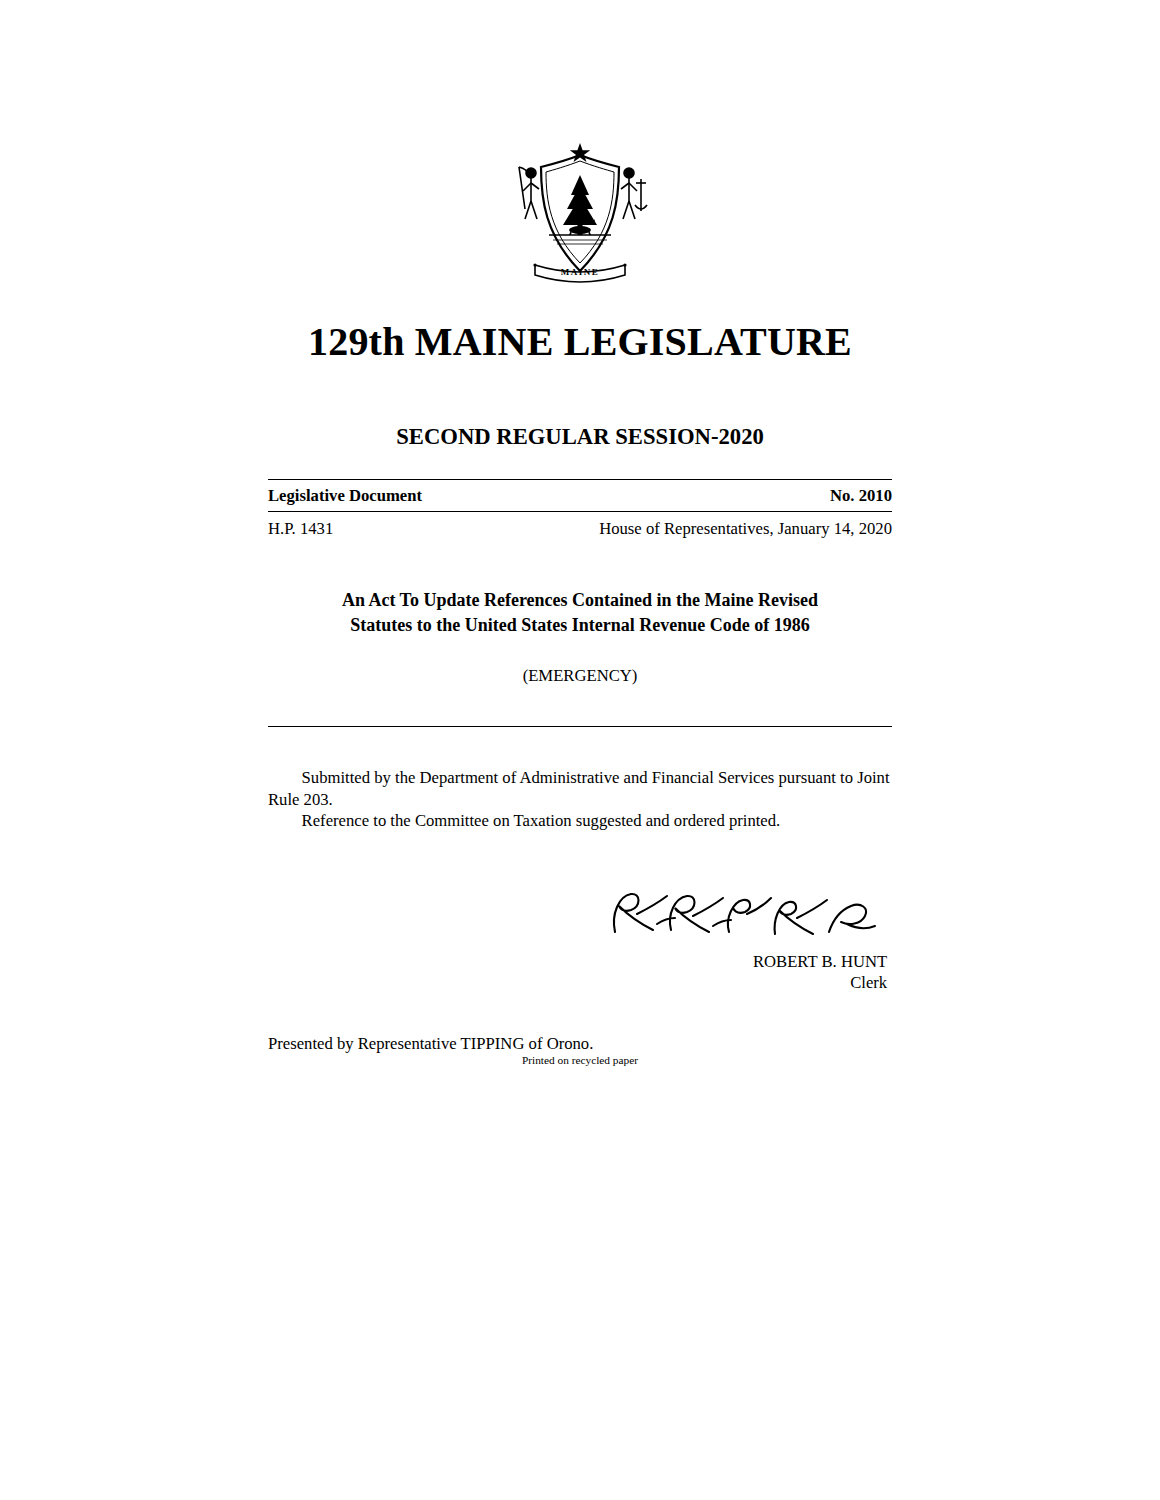MAINE
129th MAINE LEGISLATURE
SECOND REGULAR SESSION-2020
Legislative Document No. 2010
H.P. 1431 House of Representatives, January 14, 2020
An Act To Update References Contained in the Maine Revised
Statutes to the United States Internal Revenue Code of 1986
(EMERGENCY)
Submitted by the Department of Administrative and Financial Services pursuant to Joint Rule 203.
Reference to the Committee on Taxation suggested and ordered printed.
ROBERT B. HUNT
Clerk
Presented by Representative TIPPING of Orono.
Printed on recycled paper